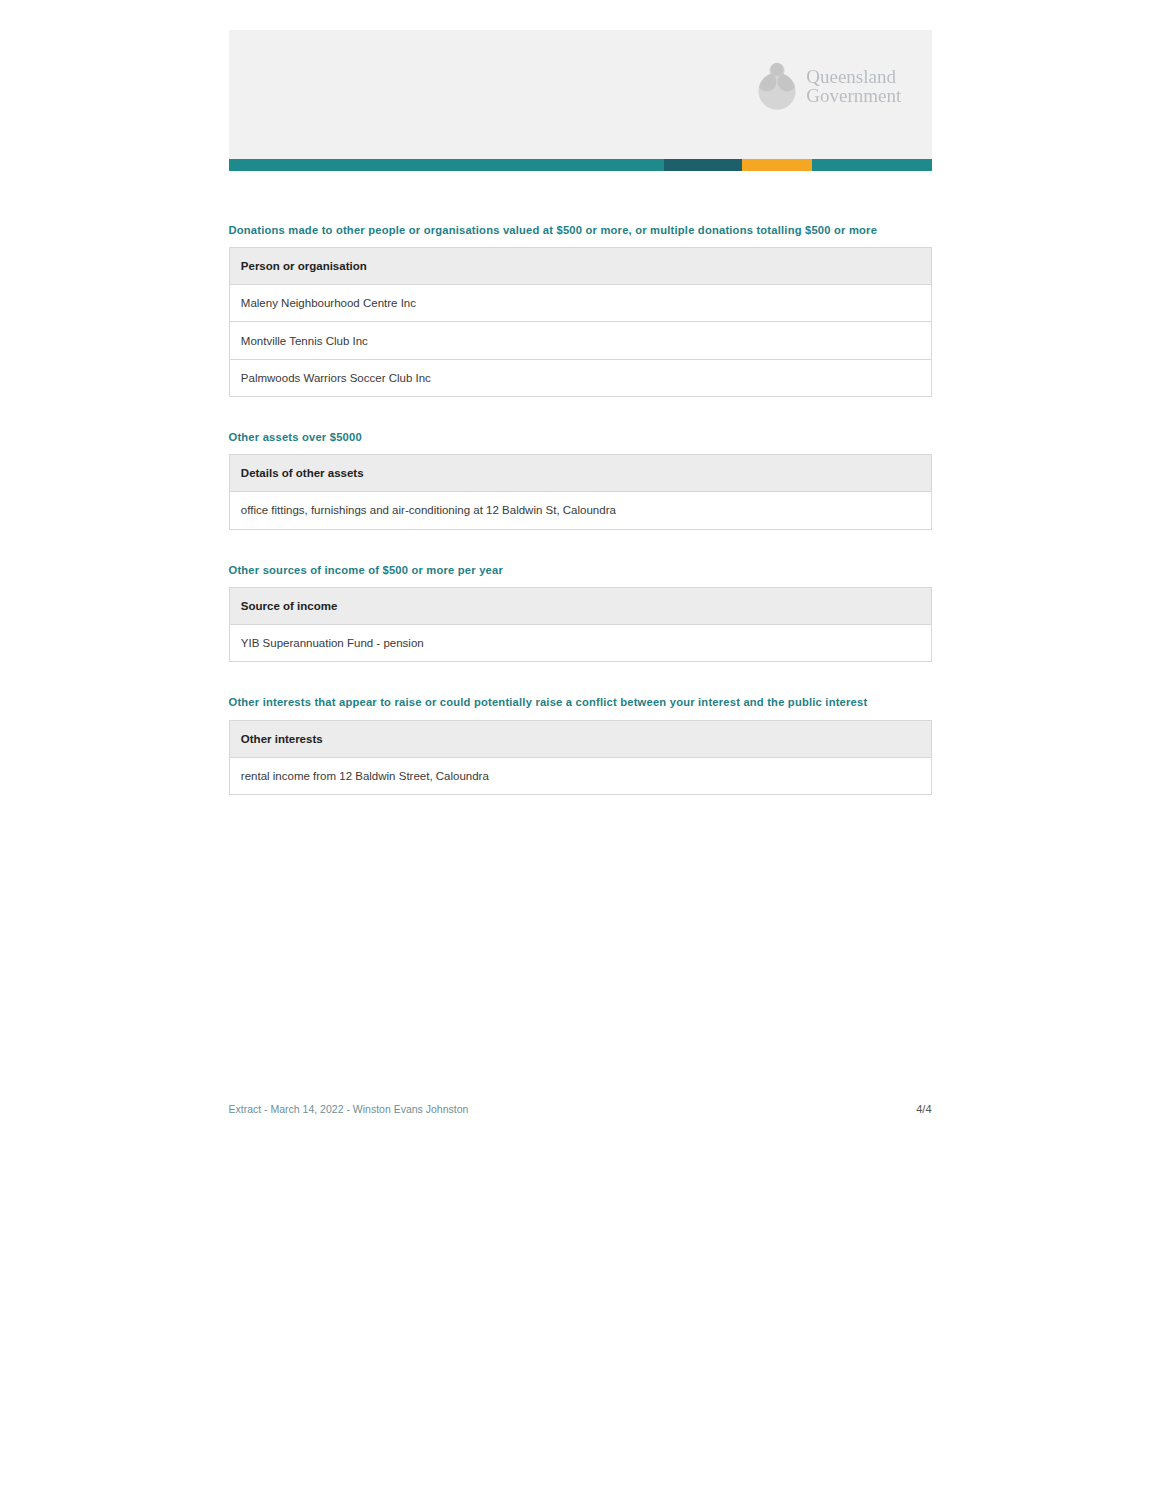Queensland
Government
Donations made to other people or organisations valued at $500 or more, or multiple donations totalling $500 or more
| Person or organisation |
| --- |
| Maleny Neighbourhood Centre Inc |
| Montville Tennis Club Inc |
| Palmwoods Warriors Soccer Club Inc |
Other assets over $5000
| Details of other assets |
| --- |
| office fittings, furnishings and air-conditioning at 12 Baldwin St, Caloundra |
Other sources of income of $500 or more per year
| Source of income |
| --- |
| YIB Superannuation Fund - pension |
Other interests that appear to raise or could potentially raise a conflict between your interest and the public interest
| Other interests |
| --- |
| rental income from 12 Baldwin Street, Caloundra |
Extract - March 14, 2022 - Winston Evans Johnston
4/4